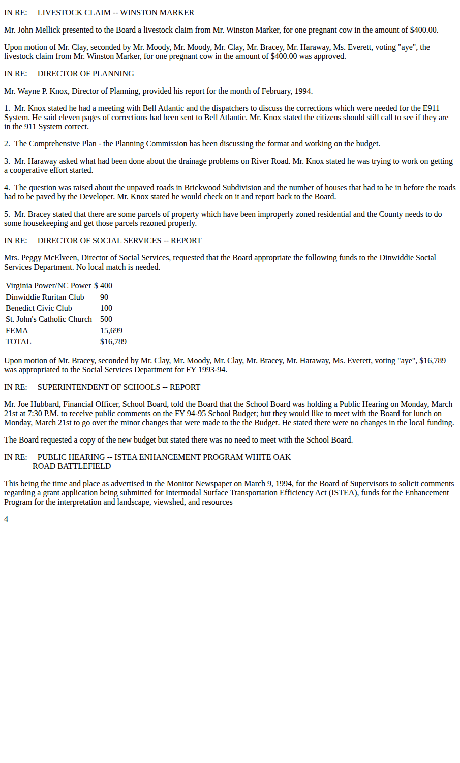IN RE: LIVESTOCK CLAIM -- WINSTON MARKER
Mr. John Mellick presented to the Board a livestock claim from Mr. Winston Marker, for one pregnant cow in the amount of $400.00.
Upon motion of Mr. Clay, seconded by Mr. Moody, Mr. Moody, Mr. Clay, Mr. Bracey, Mr. Haraway, Ms. Everett, voting "aye", the livestock claim from Mr. Winston Marker, for one pregnant cow in the amount of $400.00 was approved.
IN RE: DIRECTOR OF PLANNING
Mr. Wayne P. Knox, Director of Planning, provided his report for the month of February, 1994.
1. Mr. Knox stated he had a meeting with Bell Atlantic and the dispatchers to discuss the corrections which were needed for the E911 System. He said eleven pages of corrections had been sent to Bell Atlantic. Mr. Knox stated the citizens should still call to see if they are in the 911 System correct.
2. The Comprehensive Plan - the Planning Commission has been discussing the format and working on the budget.
3. Mr. Haraway asked what had been done about the drainage problems on River Road. Mr. Knox stated he was trying to work on getting a cooperative effort started.
4. The question was raised about the unpaved roads in Brickwood Subdivision and the number of houses that had to be in before the roads had to be paved by the Developer. Mr. Knox stated he would check on it and report back to the Board.
5. Mr. Bracey stated that there are some parcels of property which have been improperly zoned residential and the County needs to do some housekeeping and get those parcels rezoned properly.
IN RE: DIRECTOR OF SOCIAL SERVICES -- REPORT
Mrs. Peggy McElveen, Director of Social Services, requested that the Board appropriate the following funds to the Dinwiddie Social Services Department. No local match is needed.
| Virginia Power/NC Power | $ | 400 |
| Dinwiddie Ruritan Club | | 90 |
| Benedict Civic Club | | 100 |
| St. John's Catholic Church | | 500 |
| FEMA | | 15,699 |
| TOTAL | | $16,789 |
Upon motion of Mr. Bracey, seconded by Mr. Clay, Mr. Moody, Mr. Clay, Mr. Bracey, Mr. Haraway, Ms. Everett, voting "aye", $16,789 was appropriated to the Social Services Department for FY 1993-94.
IN RE: SUPERINTENDENT OF SCHOOLS -- REPORT
Mr. Joe Hubbard, Financial Officer, School Board, told the Board that the School Board was holding a Public Hearing on Monday, March 21st at 7:30 P.M. to receive public comments on the FY 94-95 School Budget; but they would like to meet with the Board for lunch on Monday, March 21st to go over the minor changes that were made to the the Budget. He stated there were no changes in the local funding.
The Board requested a copy of the new budget but stated there was no need to meet with the School Board.
IN RE: PUBLIC HEARING -- ISTEA ENHANCEMENT PROGRAM WHITE OAK
ROAD BATTLEFIELD
This being the time and place as advertised in the Monitor Newspaper on March 9, 1994, for the Board of Supervisors to solicit comments regarding a grant application being submitted for Intermodal Surface Transportation Efficiency Act (ISTEA), funds for the Enhancement Program for the interpretation and landscape, viewshed, and resources
4